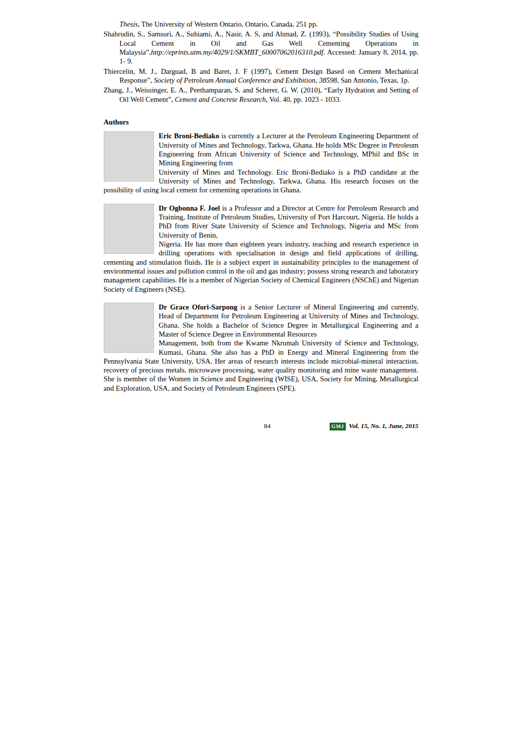Thesis, The University of Western Ontario, Ontario, Canada, 251 pp.
Shahrudin, S., Samsuri, A., Suhiami, A., Nasir, A. S, and Ahmad, Z. (1993), “Possibility Studies of Using Local Cement in Oil and Gas Well Cementing Operations in Malaysia”,http://eprints.utm.my/4029/1/SKMBT_60007062016310.pdf. Accessed: January 8, 2014, pp. 1- 9.
Thiercelin, M. J., Darguad, B and Baret, J. F (1997), Cement Design Based on Cement Mechanical Response”, Society of Petroleum Annual Conference and Exhibition, 38598, San Antonio, Texas, 1p.
Zhang, J., Weissinger, E. A., Peethamparan, S. and Scherer, G. W. (2010), “Early Hydration and Setting of Oil Well Cement”, Cement and Concrete Research, Vol. 40, pp. 1023 - 1033.
Authors
Eric Broni-Bediako is currently a Lecturer at the Petroleum Engineering Department of University of Mines and Technology, Tarkwa, Ghana. He holds MSc Degree in Petroleum Engineering from African University of Science and Technology, MPhil and BSc in Mining Engineering from
University of Mines and Technology. Eric Broni-Bediako is a PhD candidate at the University of Mines and Technology, Tarkwa, Ghana. His research focuses on the possibility of using local cement for cementing operations in Ghana.
Dr Ogbonna F. Joel is a Professor and a Director at Centre for Petroleum Research and Training, Institute of Petroleum Studies, University of Port Harcourt, Nigeria. He holds a PhD from River State University of Science and Technology, Nigeria and MSc from University of Benin,
Nigeria. He has more than eighteen years industry, teaching and research experience in drilling operations with specialisation in design and field applications of drilling, cementing and stimulation fluids. He is a subject expert in sustainability principles to the management of environmental issues and pollution control in the oil and gas industry; possess strong research and laboratory management capabilities. He is a member of Nigerian Society of Chemical Engineers (NSChE) and Nigerian Society of Engineers (NSE).
Dr Grace Ofori-Sarpong is a Senior Lecturer of Mineral Engineering and currently, Head of Department for Petroleum Engineering at University of Mines and Technology, Ghana. She holds a Bachelor of Science Degree in Metallurgical Engineering and a Master of Science Degree in Environmental Resources
Management, both from the Kwame Nkrumah University of Science and Technology, Kumasi, Ghana. She also has a PhD in Energy and Mineral Engineering from the Pennsylvania State University, USA. Her areas of research interests include microbial-mineral interaction, recovery of precious metals, microwave processing, water quality monitoring and mine waste management. She is member of the Women in Science and Engineering (WISE), USA, Society for Mining, Metallurgical and Exploration, USA, and Society of Petroleum Engineers (SPE).
84 GMJ Vol. 15, No. 1, June, 2015